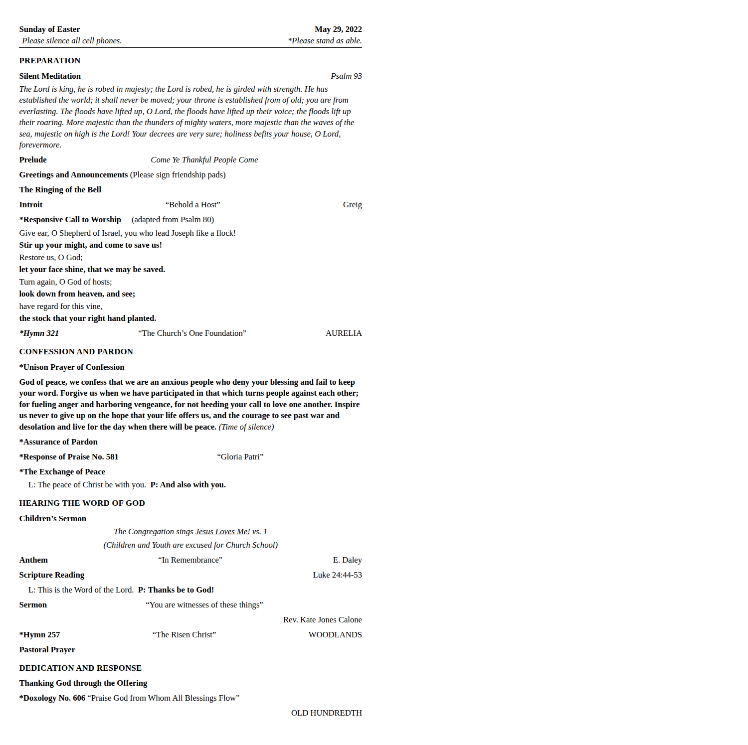Sunday of Easter May 29, 2022
Please silence all cell phones. *Please stand as able.
Preparation
Silent Meditation Psalm 93
The Lord is king, he is robed in majesty; the Lord is robed, he is girded with strength. He has established the world; it shall never be moved; your throne is established from of old; you are from everlasting. The floods have lifted up, O Lord, the floods have lifted up their voice; the floods lift up their roaring. More majestic than the thunders of mighty waters, more majestic than the waves of the sea, majestic on high is the Lord! Your decrees are very sure; holiness befits your house, O Lord, forevermore.
Prelude Come Ye Thankful People Come
Greetings and Announcements (Please sign friendship pads)
The Ringing of the Bell
Introit “Behold a Host” Greig
*Responsive Call to Worship (adapted from Psalm 80)
Give ear, O Shepherd of Israel, you who lead Joseph like a flock!
Stir up your might, and come to save us!
Restore us, O God;
let your face shine, that we may be saved.
Turn again, O God of hosts;
look down from heaven, and see;
have regard for this vine,
the stock that your right hand planted.
*Hymn 321 “The Church’s One Foundation” AURELIA
Confession and Pardon
*Unison Prayer of Confession
God of peace, we confess that we are an anxious people who deny your blessing and fail to keep your word. Forgive us when we have participated in that which turns people against each other; for fueling anger and harboring vengeance, for not heeding your call to love one another. Inspire us never to give up on the hope that your life offers us, and the courage to see past war and desolation and live for the day when there will be peace. (Time of silence)
*Assurance of Pardon
*Response of Praise No. 581 “Gloria Patri”
*The Exchange of Peace
L: The peace of Christ be with you. P: And also with you.
Hearing the Word of God
Children’s Sermon
The Congregation sings Jesus Loves Me! vs. 1
(Children and Youth are excused for Church School)
Anthem “In Remembrance” E. Daley
Scripture Reading Luke 24:44-53
L: This is the Word of the Lord. P: Thanks be to God!
Sermon “You are witnesses of these things”
Rev. Kate Jones Calone
*Hymn 257 “The Risen Christ” WOODLANDS
Pastoral Prayer
Dedication and Response
Thanking God through the Offering
*Doxology No. 606 “Praise God from Whom All Blessings Flow”
OLD HUNDREDTH